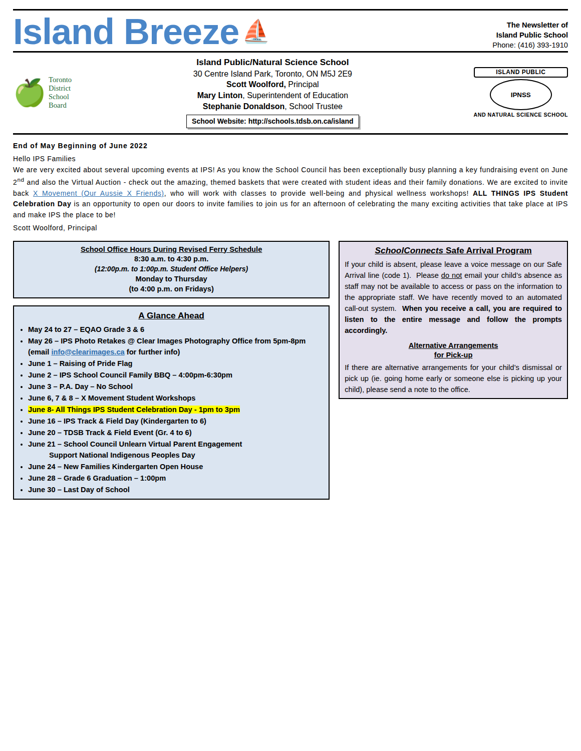Island Breeze ⛵
The Newsletter of Island Public School Phone: (416) 393-1910
🍏Toronto
District
School
Board
Island Public/Natural Science School
30 Centre Island Park, Toronto, ON M5J 2E9
Scott Woolford, Principal
Mary Linton, Superintendent of Education
Stephanie Donaldson, School Trustee
School Website: http://schools.tdsb.on.ca/island
ISLAND PUBLIC
IPNSS
AND NATURAL SCIENCE SCHOOL
End of May Beginning of June 2022
Hello IPS Families
We are very excited about several upcoming events at IPS! As you know the School Council has been exceptionally busy planning a key fundraising event on June 2nd and also the Virtual Auction - check out the amazing, themed baskets that were created with student ideas and their family donations. We are excited to invite back X Movement (Our Aussie X Friends), who will work with classes to provide well-being and physical wellness workshops! ALL THINGS IPS Student Celebration Day is an opportunity to open our doors to invite families to join us for an afternoon of celebrating the many exciting activities that take place at IPS and make IPS the place to be! Scott Woolford, Principal
School Office Hours During Revised Ferry Schedule
8:30 a.m. to 4:30 p.m.
(12:00p.m. to 1:00p.m. Student Office Helpers)
Monday to Thursday
(to 4:00 p.m. on Fridays)
A Glance Ahead
May 24 to 27 – EQAO Grade 3 & 6
May 26 – IPS Photo Retakes @ Clear Images Photography Office from 5pm-8pm (email info@clearimages.ca for further info)
June 1 – Raising of Pride Flag
June 2 – IPS School Council Family BBQ – 4:00pm-6:30pm
June 3 – P.A. Day – No School
June 6, 7 & 8 – X Movement Student Workshops
June 8- All Things IPS Student Celebration Day - 1pm to 3pm
June 16 – IPS Track & Field Day (Kindergarten to 6)
June 20 – TDSB Track & Field Event (Gr. 4 to 6)
June 21 – School Council Unlearn Virtual Parent Engagement Support National Indigenous Peoples Day
June 24 – New Families Kindergarten Open House
June 28 – Grade 6 Graduation – 1:00pm
June 30 – Last Day of School
SchoolConnects Safe Arrival Program
If your child is absent, please leave a voice message on our Safe Arrival line (code 1). Please do not email your child’s absence as staff may not be available to access or pass on the information to the appropriate staff. We have recently moved to an automated call-out system. When you receive a call, you are required to listen to the entire message and follow the prompts accordingly.
Alternative Arrangements
for Pick-up
If there are alternative arrangements for your child’s dismissal or pick up (ie. going home early or someone else is picking up your child), please send a note to the office.